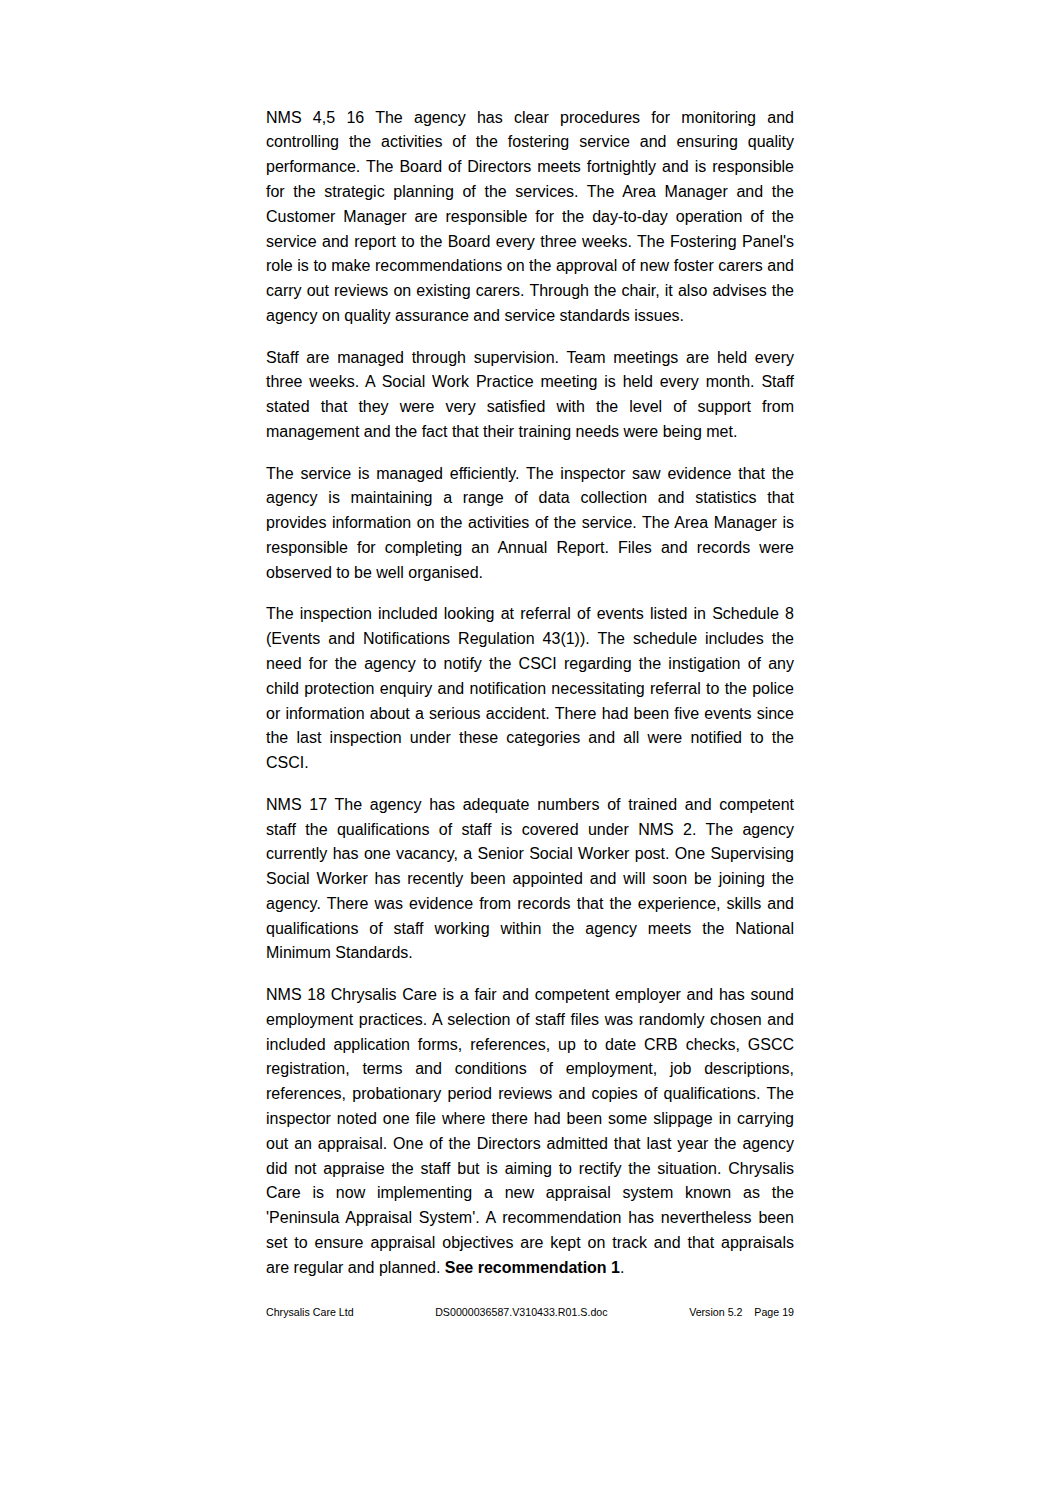NMS 4,5 16 The agency has clear procedures for monitoring and controlling the activities of the fostering service and ensuring quality performance. The Board of Directors meets fortnightly and is responsible for the strategic planning of the services. The Area Manager and the Customer Manager are responsible for the day-to-day operation of the service and report to the Board every three weeks. The Fostering Panel's role is to make recommendations on the approval of new foster carers and carry out reviews on existing carers. Through the chair, it also advises the agency on quality assurance and service standards issues.
Staff are managed through supervision. Team meetings are held every three weeks. A Social Work Practice meeting is held every month. Staff stated that they were very satisfied with the level of support from management and the fact that their training needs were being met.
The service is managed efficiently. The inspector saw evidence that the agency is maintaining a range of data collection and statistics that provides information on the activities of the service. The Area Manager is responsible for completing an Annual Report. Files and records were observed to be well organised.
The inspection included looking at referral of events listed in Schedule 8 (Events and Notifications Regulation 43(1)). The schedule includes the need for the agency to notify the CSCI regarding the instigation of any child protection enquiry and notification necessitating referral to the police or information about a serious accident. There had been five events since the last inspection under these categories and all were notified to the CSCI.
NMS 17 The agency has adequate numbers of trained and competent staff the qualifications of staff is covered under NMS 2. The agency currently has one vacancy, a Senior Social Worker post. One Supervising Social Worker has recently been appointed and will soon be joining the agency. There was evidence from records that the experience, skills and qualifications of staff working within the agency meets the National Minimum Standards.
NMS 18 Chrysalis Care is a fair and competent employer and has sound employment practices. A selection of staff files was randomly chosen and included application forms, references, up to date CRB checks, GSCC registration, terms and conditions of employment, job descriptions, references, probationary period reviews and copies of qualifications. The inspector noted one file where there had been some slippage in carrying out an appraisal. One of the Directors admitted that last year the agency did not appraise the staff but is aiming to rectify the situation. Chrysalis Care is now implementing a new appraisal system known as the 'Peninsula Appraisal System'. A recommendation has nevertheless been set to ensure appraisal objectives are kept on track and that appraisals are regular and planned. See recommendation 1.
Chrysalis Care Ltd DS0000036587.V310433.R01.S.doc Version 5.2 Page 19